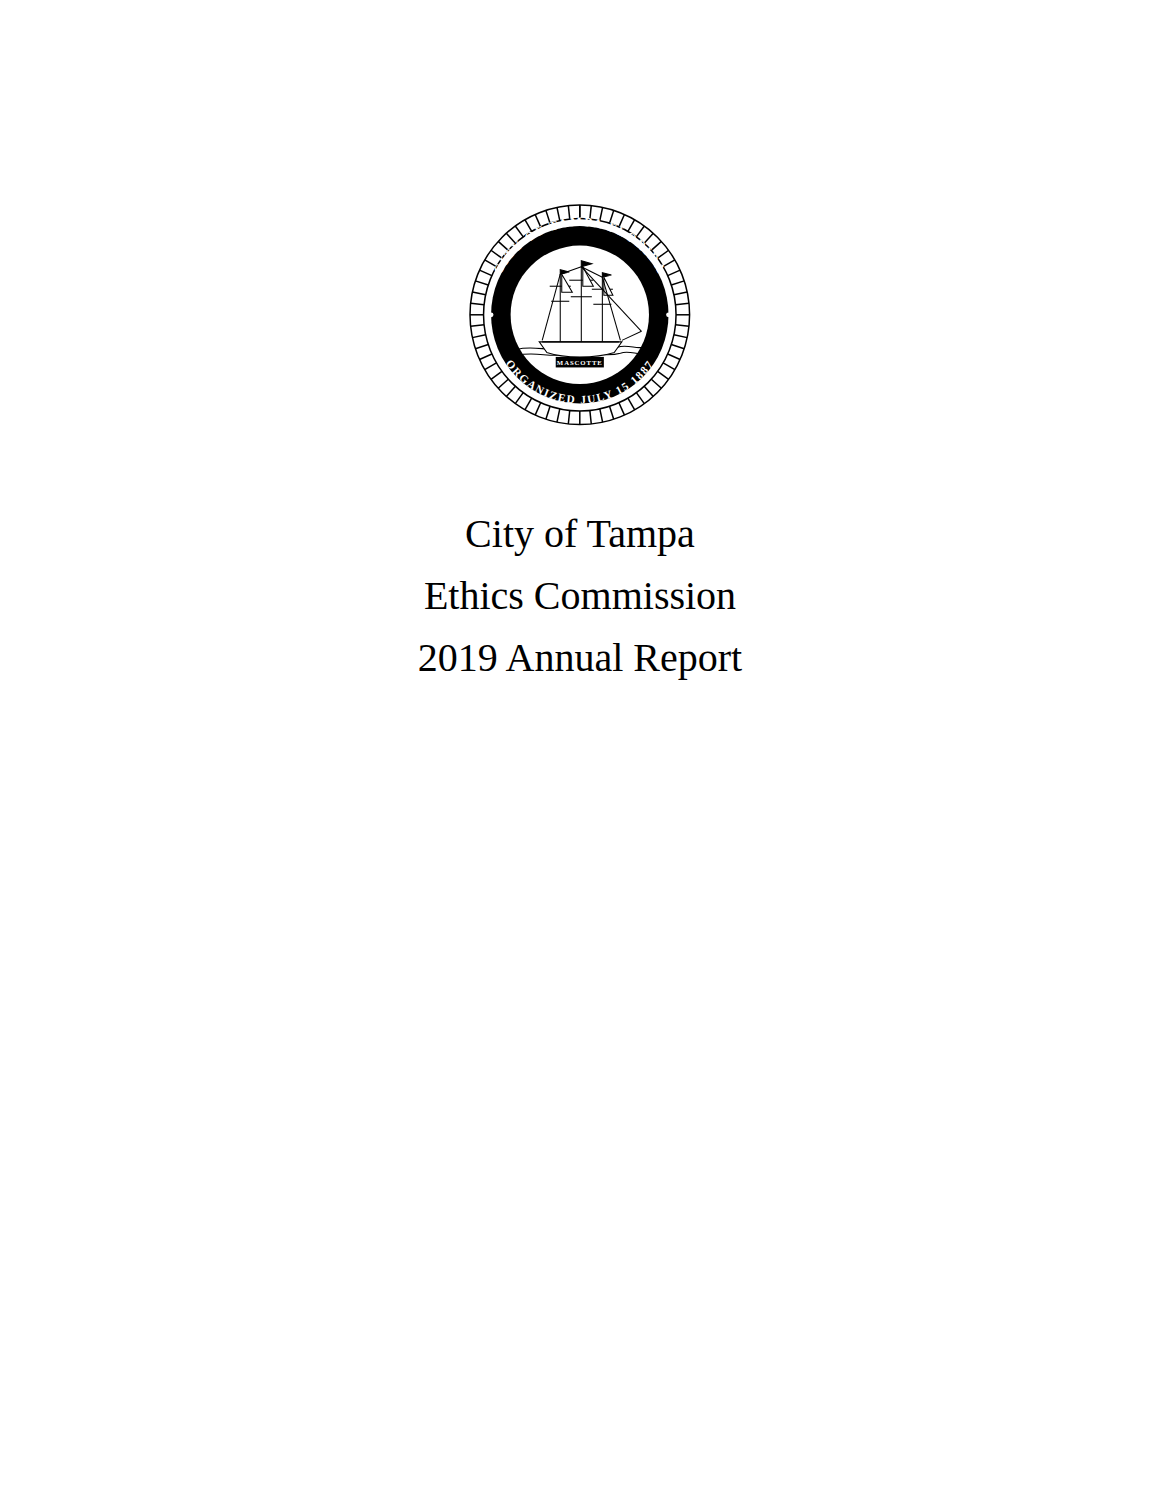CITY OF TAMPA FLORIDA ORGANIZED JULY 15 1887 MASCOTTE
City of Tampa
Ethics Commission
2019 Annual Report